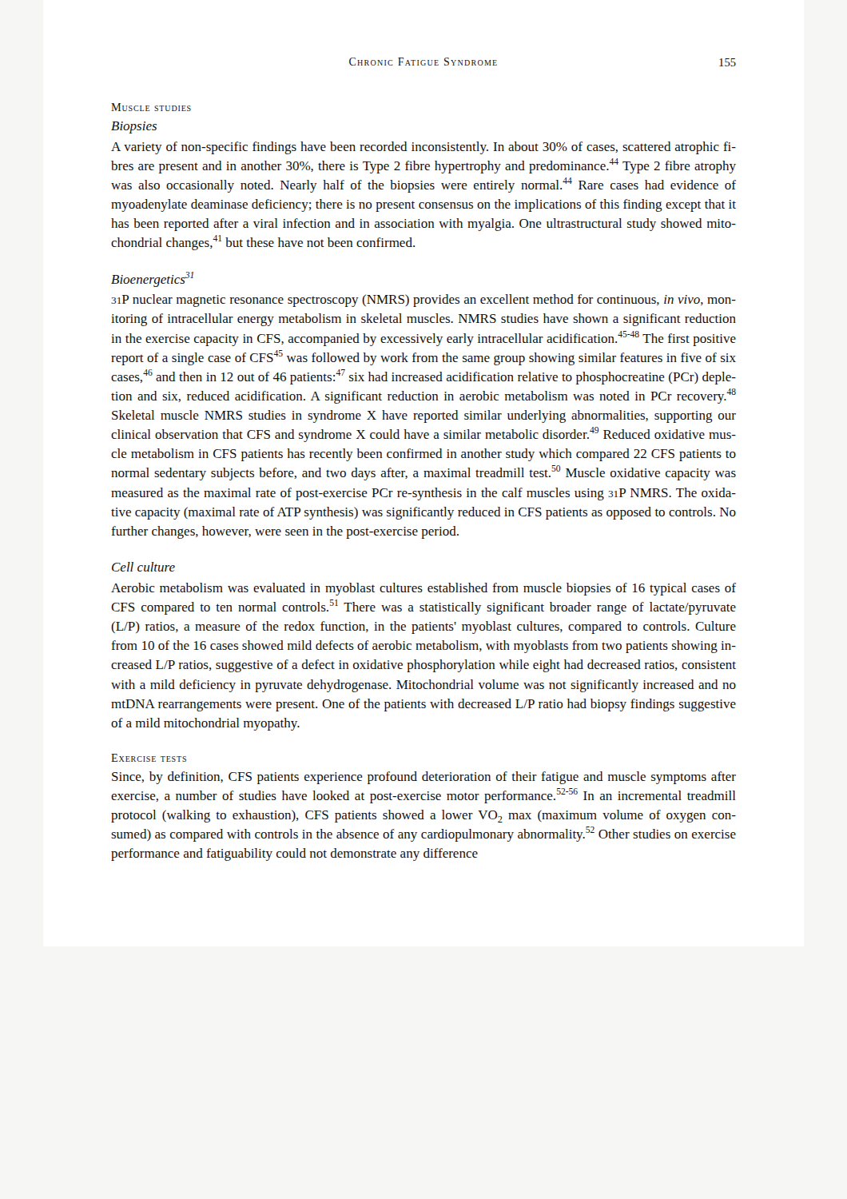Chronic Fatigue Syndrome 155
Muscle studies
Biopsies
A variety of non-specific findings have been recorded inconsistently. In about 30% of cases, scattered atrophic fibres are present and in another 30%, there is Type 2 fibre hypertrophy and predominance.44 Type 2 fibre atrophy was also occasionally noted. Nearly half of the biopsies were entirely normal.44 Rare cases had evidence of myoadenylate deaminase deficiency; there is no present consensus on the implications of this finding except that it has been reported after a viral infection and in association with myalgia. One ultrastructural study showed mitochondrial changes,41 but these have not been confirmed.
Bioenergetics31
31P nuclear magnetic resonance spectroscopy (NMRS) provides an excellent method for continuous, in vivo, monitoring of intracellular energy metabolism in skeletal muscles. NMRS studies have shown a significant reduction in the exercise capacity in CFS, accompanied by excessively early intracellular acidification.45-48 The first positive report of a single case of CFS45 was followed by work from the same group showing similar features in five of six cases,46 and then in 12 out of 46 patients:47 six had increased acidification relative to phosphocreatine (PCr) depletion and six, reduced acidification. A significant reduction in aerobic metabolism was noted in PCr recovery.48 Skeletal muscle NMRS studies in syndrome X have reported similar underlying abnormalities, supporting our clinical observation that CFS and syndrome X could have a similar metabolic disorder.49 Reduced oxidative muscle metabolism in CFS patients has recently been confirmed in another study which compared 22 CFS patients to normal sedentary subjects before, and two days after, a maximal treadmill test.50 Muscle oxidative capacity was measured as the maximal rate of post-exercise PCr re-synthesis in the calf muscles using 31P NMRS. The oxidative capacity (maximal rate of ATP synthesis) was significantly reduced in CFS patients as opposed to controls. No further changes, however, were seen in the post-exercise period.
Cell culture
Aerobic metabolism was evaluated in myoblast cultures established from muscle biopsies of 16 typical cases of CFS compared to ten normal controls.51 There was a statistically significant broader range of lactate/pyruvate (L/P) ratios, a measure of the redox function, in the patients' myoblast cultures, compared to controls. Culture from 10 of the 16 cases showed mild defects of aerobic metabolism, with myoblasts from two patients showing increased L/P ratios, suggestive of a defect in oxidative phosphorylation while eight had decreased ratios, consistent with a mild deficiency in pyruvate dehydrogenase. Mitochondrial volume was not significantly increased and no mtDNA rearrangements were present. One of the patients with decreased L/P ratio had biopsy findings suggestive of a mild mitochondrial myopathy.
Exercise tests
Since, by definition, CFS patients experience profound deterioration of their fatigue and muscle symptoms after exercise, a number of studies have looked at post-exercise motor performance.52-56 In an incremental treadmill protocol (walking to exhaustion), CFS patients showed a lower VO2 max (maximum volume of oxygen consumed) as compared with controls in the absence of any cardiopulmonary abnormality.52 Other studies on exercise performance and fatiguability could not demonstrate any difference